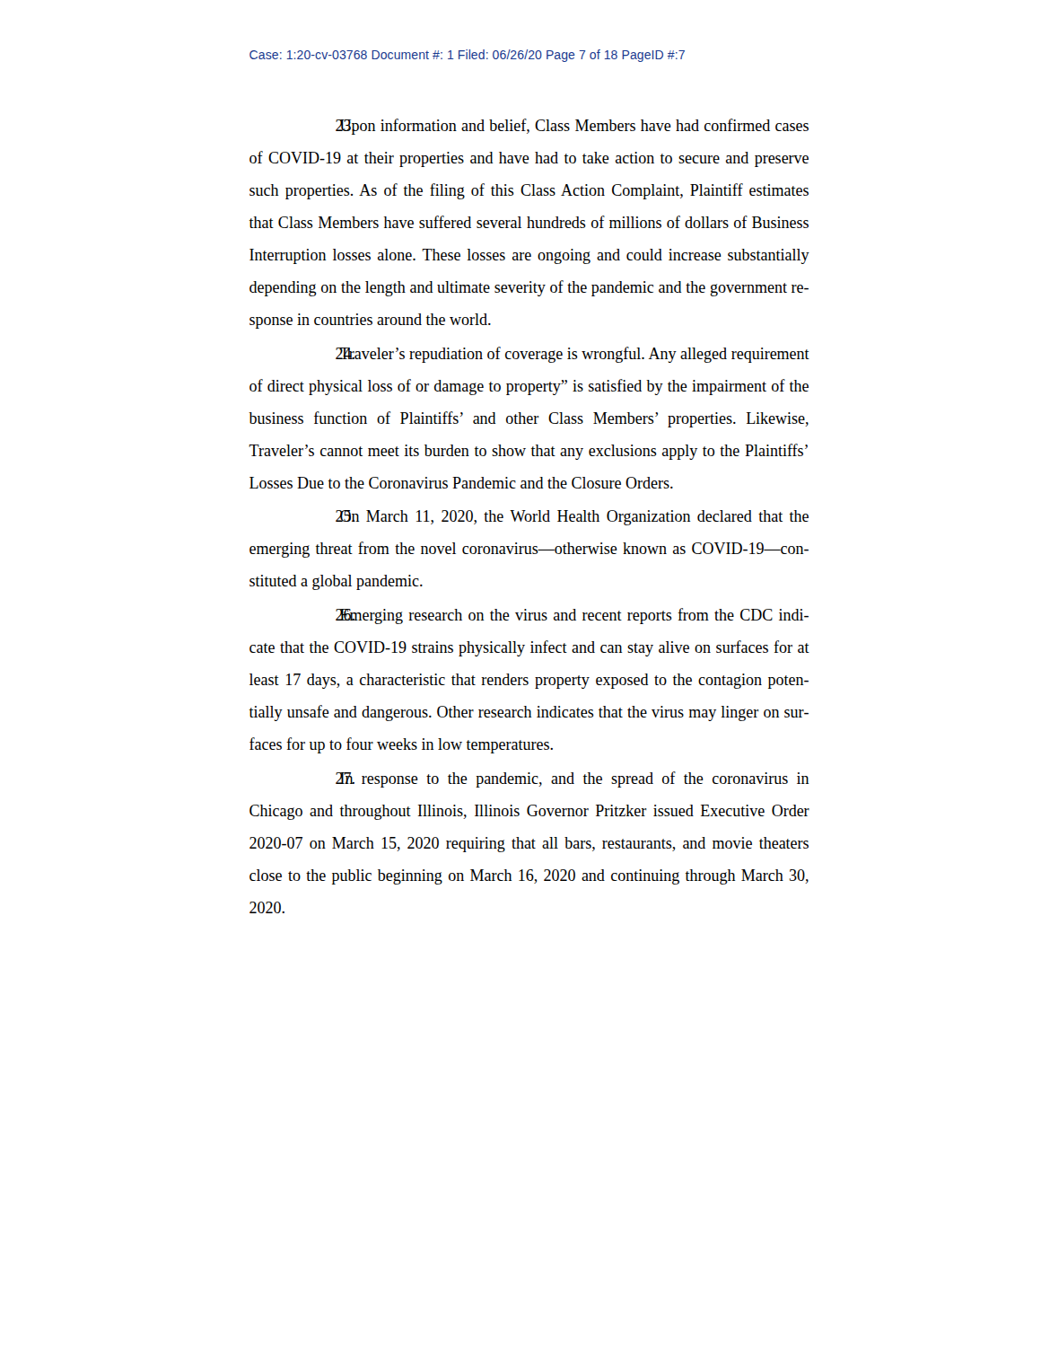Case: 1:20-cv-03768 Document #: 1 Filed: 06/26/20 Page 7 of 18 PageID #:7
23. Upon information and belief, Class Members have had confirmed cases of COVID-19 at their properties and have had to take action to secure and preserve such properties. As of the filing of this Class Action Complaint, Plaintiff estimates that Class Members have suffered several hundreds of millions of dollars of Business Interruption losses alone. These losses are ongoing and could increase substantially depending on the length and ultimate severity of the pandemic and the government response in countries around the world.
24. Traveler’s repudiation of coverage is wrongful. Any alleged requirement of direct physical loss of or damage to property” is satisfied by the impairment of the business function of Plaintiffs’ and other Class Members’ properties. Likewise, Traveler’s cannot meet its burden to show that any exclusions apply to the Plaintiffs’ Losses Due to the Coronavirus Pandemic and the Closure Orders.
25. On March 11, 2020, the World Health Organization declared that the emerging threat from the novel coronavirus—otherwise known as COVID-19—constituted a global pandemic.
26. Emerging research on the virus and recent reports from the CDC indicate that the COVID-19 strains physically infect and can stay alive on surfaces for at least 17 days, a characteristic that renders property exposed to the contagion potentially unsafe and dangerous. Other research indicates that the virus may linger on surfaces for up to four weeks in low temperatures.
27. In response to the pandemic, and the spread of the coronavirus in Chicago and throughout Illinois, Illinois Governor Pritzker issued Executive Order 2020-07 on March 15, 2020 requiring that all bars, restaurants, and movie theaters close to the public beginning on March 16, 2020 and continuing through March 30, 2020.